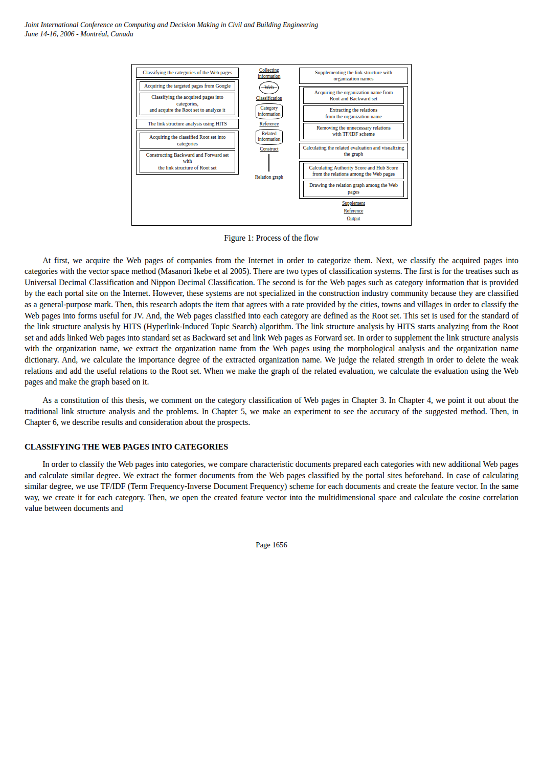Joint International Conference on Computing and Decision Making in Civil and Building Engineering
June 14-16, 2006 - Montréal, Canada
Classifying the categories of the Web pages
Acquiring the targeted pages from Google
Classifying the acquired pages into categories,
and acquire the Root set to analyze it
The link structure analysis using HITS
Acquiring the classified Root set into categories
Constructing Backward and Forward set with
the link structure of Root set
Collecting
information
Web
Classification
Category
information
Reference
Related
information
Construct
Relation graph
Supplementing the link structure with organization names
Acquiring the organization name from
Root and Backward set
Extracting the relations
from the organization name
Removing the unnecessary relations
with TF/IDF scheme
Calculating the related evaluation and visualizing the graph
Calculating Authority Score and Hub Score
from the relations among the Web pages
Drawing the relation graph among the Web pages
Supplement
Reference
Output
Figure 1: Process of the flow
At first, we acquire the Web pages of companies from the Internet in order to categorize them. Next, we classify the acquired pages into categories with the vector space method (Masanori Ikebe et al 2005). There are two types of classification systems. The first is for the treatises such as Universal Decimal Classification and Nippon Decimal Classification. The second is for the Web pages such as category information that is provided by the each portal site on the Internet. However, these systems are not specialized in the construction industry community because they are classified as a general-purpose mark. Then, this research adopts the item that agrees with a rate provided by the cities, towns and villages in order to classify the Web pages into forms useful for JV. And, the Web pages classified into each category are defined as the Root set. This set is used for the standard of the link structure analysis by HITS (Hyperlink-Induced Topic Search) algorithm. The link structure analysis by HITS starts analyzing from the Root set and adds linked Web pages into standard set as Backward set and link Web pages as Forward set. In order to supplement the link structure analysis with the organization name, we extract the organization name from the Web pages using the morphological analysis and the organization name dictionary. And, we calculate the importance degree of the extracted organization name. We judge the related strength in order to delete the weak relations and add the useful relations to the Root set. When we make the graph of the related evaluation, we calculate the evaluation using the Web pages and make the graph based on it.
As a constitution of this thesis, we comment on the category classification of Web pages in Chapter 3. In Chapter 4, we point it out about the traditional link structure analysis and the problems. In Chapter 5, we make an experiment to see the accuracy of the suggested method. Then, in Chapter 6, we describe results and consideration about the prospects.
Classifying the Web pages into categories
In order to classify the Web pages into categories, we compare characteristic documents prepared each categories with new additional Web pages and calculate similar degree. We extract the former documents from the Web pages classified by the portal sites beforehand. In case of calculating similar degree, we use TF/IDF (Term Frequency-Inverse Document Frequency) scheme for each documents and create the feature vector. In the same way, we create it for each category. Then, we open the created feature vector into the multidimensional space and calculate the cosine correlation value between documents and
Page 1656